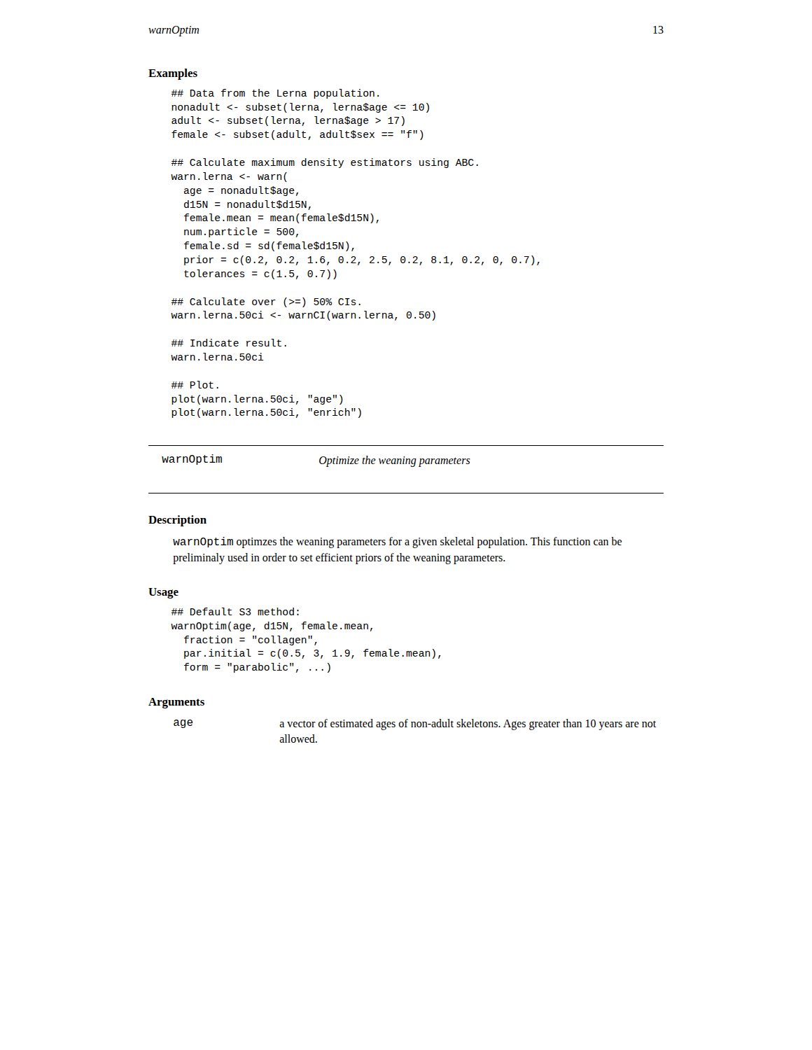warnOptim 13
Examples
## Data from the Lerna population.
nonadult <- subset(lerna, lerna$age <= 10)
adult <- subset(lerna, lerna$age > 17)
female <- subset(adult, adult$sex == "f")

## Calculate maximum density estimators using ABC.
warn.lerna <- warn(
  age = nonadult$age,
  d15N = nonadult$d15N,
  female.mean = mean(female$d15N),
  num.particle = 500,
  female.sd = sd(female$d15N),
  prior = c(0.2, 0.2, 1.6, 0.2, 2.5, 0.2, 8.1, 0.2, 0, 0.7),
  tolerances = c(1.5, 0.7))

## Calculate over (>=) 50% CIs.
warn.lerna.50ci <- warnCI(warn.lerna, 0.50)

## Indicate result.
warn.lerna.50ci

## Plot.
plot(warn.lerna.50ci, "age")
plot(warn.lerna.50ci, "enrich")
warnOptim Optimize the weaning parameters
Description
warnOptim optimzes the weaning parameters for a given skeletal population. This function can be preliminaly used in order to set efficient priors of the weaning parameters.
Usage
## Default S3 method:
warnOptim(age, d15N, female.mean,
  fraction = "collagen",
  par.initial = c(0.5, 3, 1.9, female.mean),
  form = "parabolic", ...)
Arguments
age
a vector of estimated ages of non-adult skeletons. Ages greater than 10 years are not allowed.